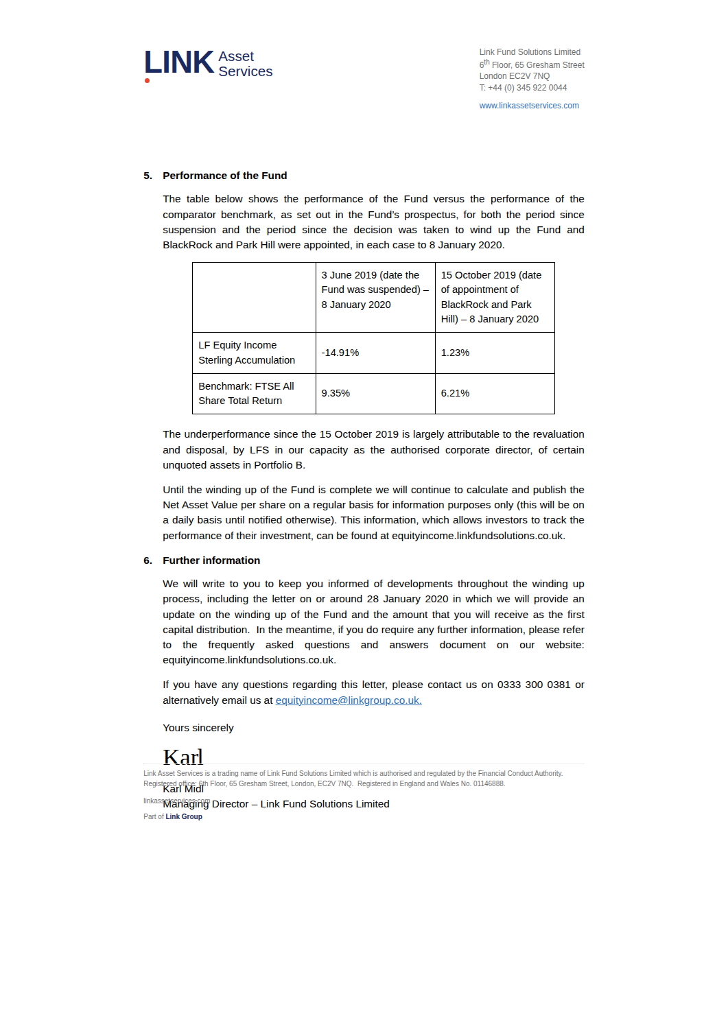LINK Asset
Services
Link Fund Solutions Limited
6th Floor, 65 Gresham Street
London EC2V 7NQ
T: +44 (0) 345 922 0044 www.linkassetservices.com
5. Performance of the Fund
The table below shows the performance of the Fund versus the performance of the comparator benchmark, as set out in the Fund’s prospectus, for both the period since suspension and the period since the decision was taken to wind up the Fund and BlackRock and Park Hill were appointed, in each case to 8 January 2020.
| | 3 June 2019 (date the Fund was suspended) – 8 January 2020 | 15 October 2019 (date of appointment of BlackRock and Park Hill) – 8 January 2020 |
| LF Equity Income Sterling Accumulation | -14.91% | 1.23% |
| Benchmark: FTSE All Share Total Return | 9.35% | 6.21% |
The underperformance since the 15 October 2019 is largely attributable to the revaluation and disposal, by LFS in our capacity as the authorised corporate director, of certain unquoted assets in Portfolio B.
Until the winding up of the Fund is complete we will continue to calculate and publish the Net Asset Value per share on a regular basis for information purposes only (this will be on a daily basis until notified otherwise). This information, which allows investors to track the performance of their investment, can be found at equityincome.linkfundsolutions.co.uk.
6. Further information
We will write to you to keep you informed of developments throughout the winding up process, including the letter on or around 28 January 2020 in which we will provide an update on the winding up of the Fund and the amount that you will receive as the first capital distribution. In the meantime, if you do require any further information, please refer to the frequently asked questions and answers document on our website: equityincome.linkfundsolutions.co.uk.
If you have any questions regarding this letter, please contact us on 0333 300 0381 or alternatively email us at equityincome@linkgroup.co.uk.
Yours sincerely
Karl
Karl Midl
Managing Director – Link Fund Solutions Limited
Link Asset Services is a trading name of Link Fund Solutions Limited which is authorised and regulated by the Financial Conduct Authority.
Registered office: 6th Floor, 65 Gresham Street, London, EC2V 7NQ. Registered in England and Wales No. 01146888.
linkassetservices.com
Part of Link Group